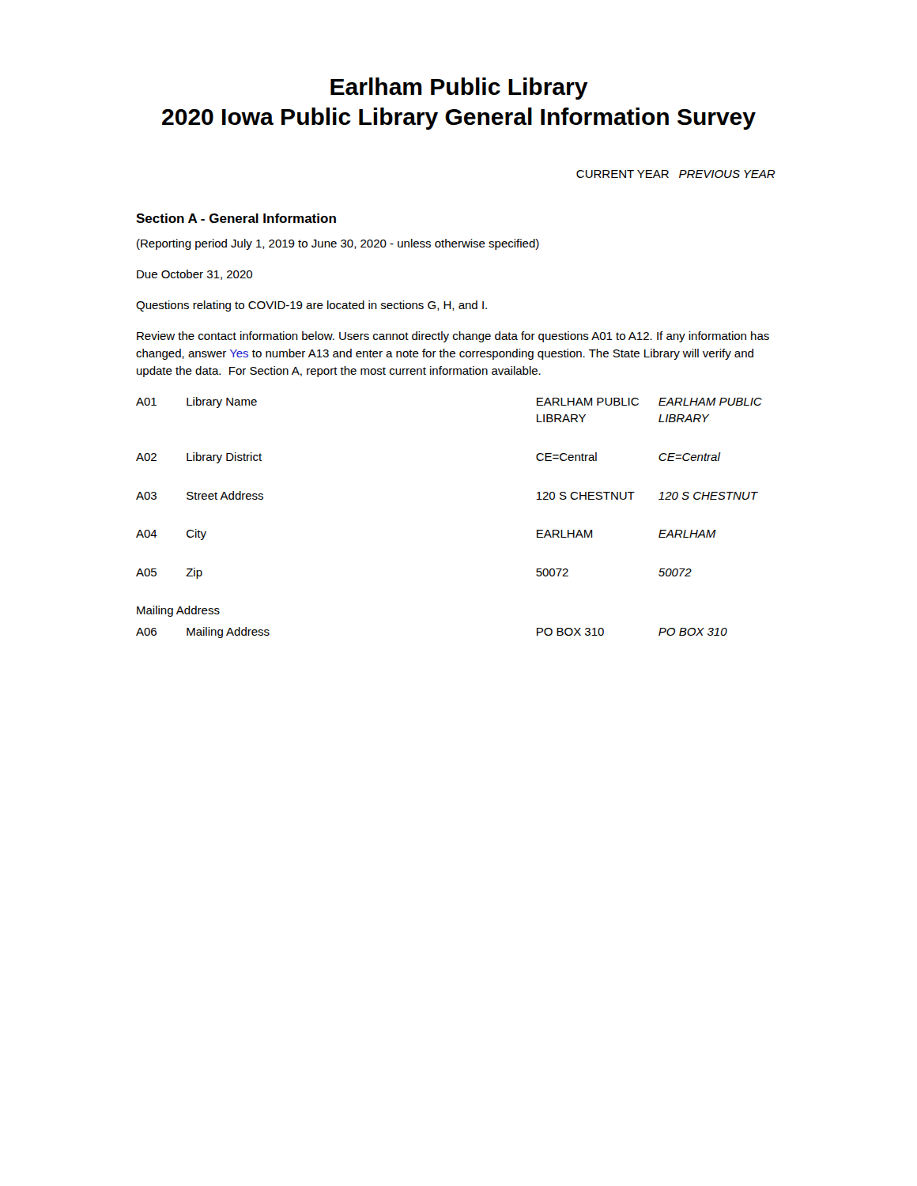Earlham Public Library
2020 Iowa Public Library General Information Survey
CURRENT YEAR
PREVIOUS YEAR
Section A - General Information
(Reporting period July 1, 2019 to June 30, 2020 - unless otherwise specified)
Due October 31, 2020
Questions relating to COVID-19 are located in sections G, H, and I.
Review the contact information below. Users cannot directly change data for questions A01 to A12. If any information has changed, answer Yes to number A13 and enter a note for the corresponding question. The State Library will verify and update the data. For Section A, report the most current information available.
| A01 | Library Name | EARLHAM PUBLIC LIBRARY | EARLHAM PUBLIC LIBRARY |
| A02 | Library District | CE=Central | CE=Central |
| A03 | Street Address | 120 S CHESTNUT | 120 S CHESTNUT |
| A04 | City | EARLHAM | EARLHAM |
| A05 | Zip | 50072 | 50072 |
| Mailing Address |
| A06 | Mailing Address | PO BOX 310 | PO BOX 310 |